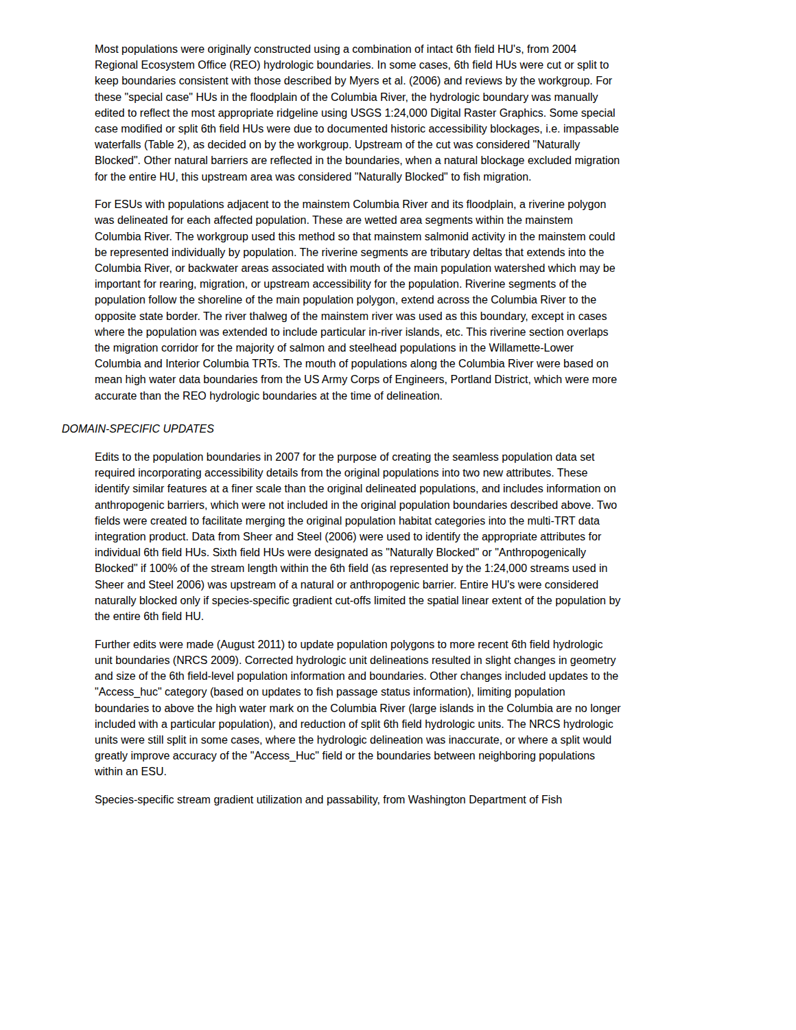Most populations were originally constructed using a combination of intact 6th field HU's, from 2004 Regional Ecosystem Office (REO) hydrologic boundaries. In some cases, 6th field HUs were cut or split to keep boundaries consistent with those described by Myers et al. (2006) and reviews by the workgroup. For these "special case" HUs in the floodplain of the Columbia River, the hydrologic boundary was manually edited to reflect the most appropriate ridgeline using USGS 1:24,000 Digital Raster Graphics. Some special case modified or split 6th field HUs were due to documented historic accessibility blockages, i.e. impassable waterfalls (Table 2), as decided on by the workgroup. Upstream of the cut was considered "Naturally Blocked". Other natural barriers are reflected in the boundaries, when a natural blockage excluded migration for the entire HU, this upstream area was considered "Naturally Blocked" to fish migration.
For ESUs with populations adjacent to the mainstem Columbia River and its floodplain, a riverine polygon was delineated for each affected population. These are wetted area segments within the mainstem Columbia River. The workgroup used this method so that mainstem salmonid activity in the mainstem could be represented individually by population. The riverine segments are tributary deltas that extends into the Columbia River, or backwater areas associated with mouth of the main population watershed which may be important for rearing, migration, or upstream accessibility for the population. Riverine segments of the population follow the shoreline of the main population polygon, extend across the Columbia River to the opposite state border. The river thalweg of the mainstem river was used as this boundary, except in cases where the population was extended to include particular in-river islands, etc. This riverine section overlaps the migration corridor for the majority of salmon and steelhead populations in the Willamette-Lower Columbia and Interior Columbia TRTs. The mouth of populations along the Columbia River were based on mean high water data boundaries from the US Army Corps of Engineers, Portland District, which were more accurate than the REO hydrologic boundaries at the time of delineation.
DOMAIN-SPECIFIC UPDATES
Edits to the population boundaries in 2007 for the purpose of creating the seamless population data set required incorporating accessibility details from the original populations into two new attributes. These identify similar features at a finer scale than the original delineated populations, and includes information on anthropogenic barriers, which were not included in the original population boundaries described above. Two fields were created to facilitate merging the original population habitat categories into the multi-TRT data integration product. Data from Sheer and Steel (2006) were used to identify the appropriate attributes for individual 6th field HUs. Sixth field HUs were designated as "Naturally Blocked" or "Anthropogenically Blocked" if 100% of the stream length within the 6th field (as represented by the 1:24,000 streams used in Sheer and Steel 2006) was upstream of a natural or anthropogenic barrier. Entire HU's were considered naturally blocked only if species-specific gradient cut-offs limited the spatial linear extent of the population by the entire 6th field HU.
Further edits were made (August 2011) to update population polygons to more recent 6th field hydrologic unit boundaries (NRCS 2009). Corrected hydrologic unit delineations resulted in slight changes in geometry and size of the 6th field-level population information and boundaries. Other changes included updates to the "Access_huc" category (based on updates to fish passage status information), limiting population boundaries to above the high water mark on the Columbia River (large islands in the Columbia are no longer included with a particular population), and reduction of split 6th field hydrologic units. The NRCS hydrologic units were still split in some cases, where the hydrologic delineation was inaccurate, or where a split would greatly improve accuracy of the "Access_Huc" field or the boundaries between neighboring populations within an ESU.
Species-specific stream gradient utilization and passability, from Washington Department of Fish